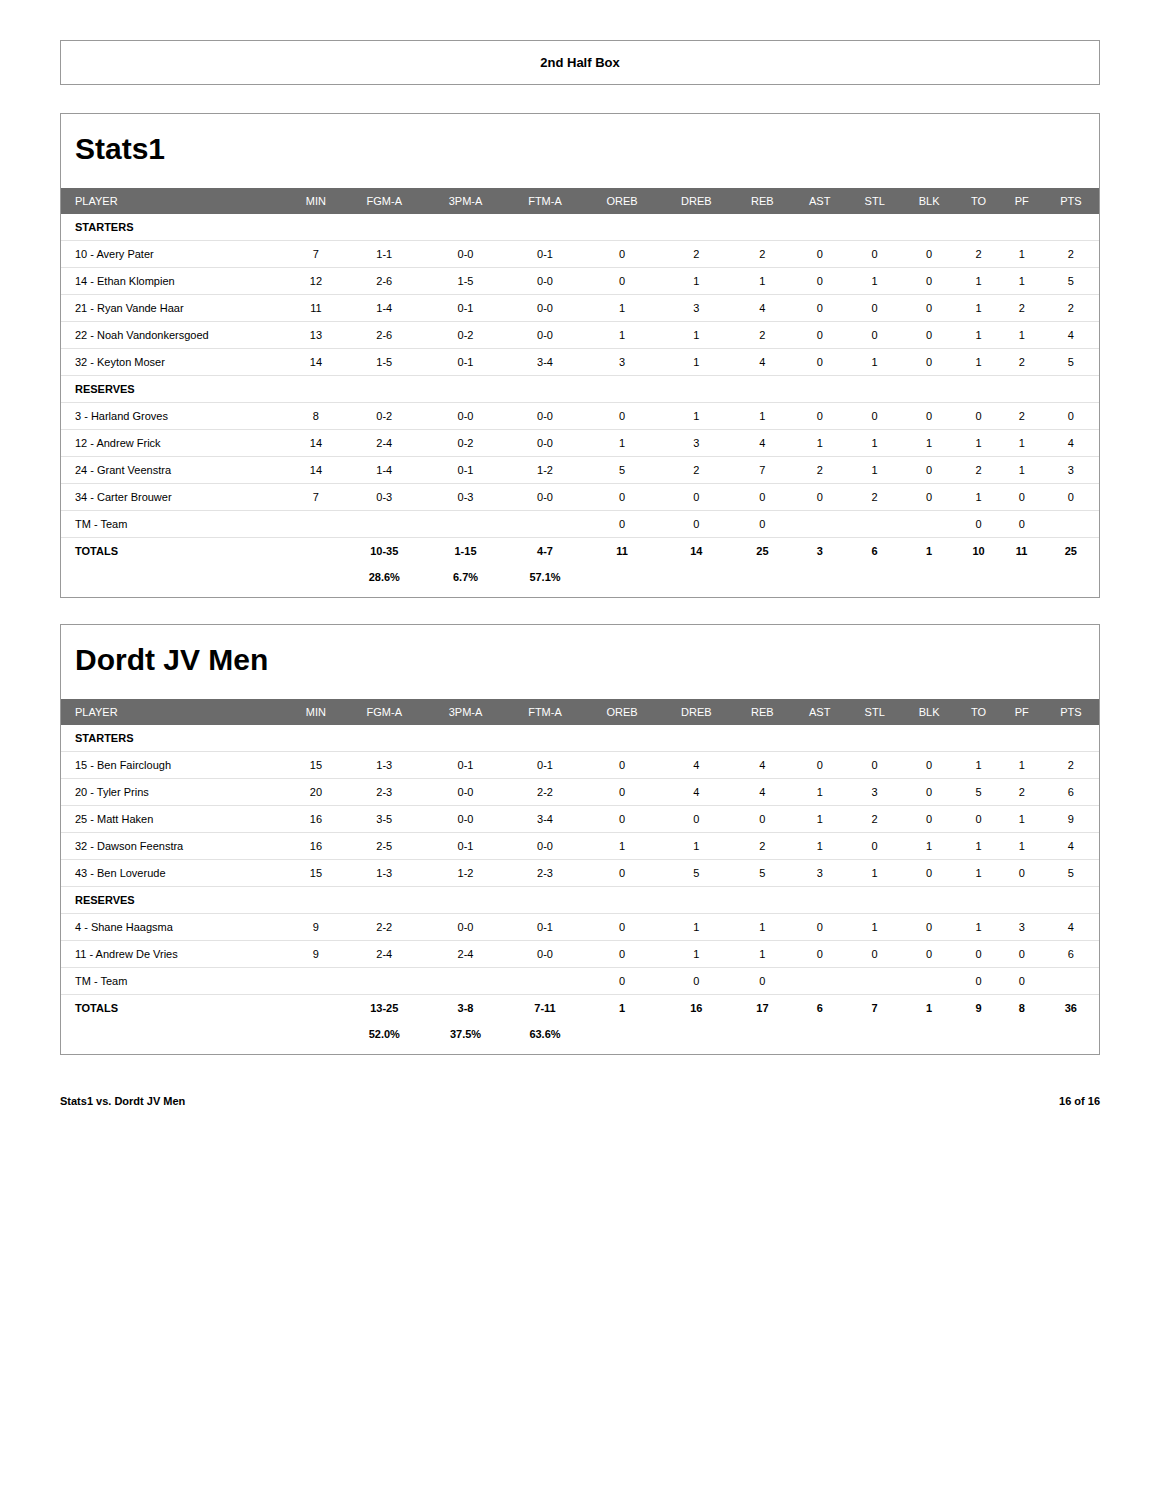2nd Half Box
Stats1
| PLAYER | MIN | FGM-A | 3PM-A | FTM-A | OREB | DREB | REB | AST | STL | BLK | TO | PF | PTS |
| --- | --- | --- | --- | --- | --- | --- | --- | --- | --- | --- | --- | --- | --- |
| STARTERS |
| 10 - Avery Pater | 7 | 1-1 | 0-0 | 0-1 | 0 | 2 | 2 | 0 | 0 | 0 | 2 | 1 | 2 |
| 14 - Ethan Klompien | 12 | 2-6 | 1-5 | 0-0 | 0 | 1 | 1 | 0 | 1 | 0 | 1 | 1 | 5 |
| 21 - Ryan Vande Haar | 11 | 1-4 | 0-1 | 0-0 | 1 | 3 | 4 | 0 | 0 | 0 | 1 | 2 | 2 |
| 22 - Noah Vandonkersgoed | 13 | 2-6 | 0-2 | 0-0 | 1 | 1 | 2 | 0 | 0 | 0 | 1 | 1 | 4 |
| 32 - Keyton Moser | 14 | 1-5 | 0-1 | 3-4 | 3 | 1 | 4 | 0 | 1 | 0 | 1 | 2 | 5 |
| RESERVES |
| 3 - Harland Groves | 8 | 0-2 | 0-0 | 0-0 | 0 | 1 | 1 | 0 | 0 | 0 | 0 | 2 | 0 |
| 12 - Andrew Frick | 14 | 2-4 | 0-2 | 0-0 | 1 | 3 | 4 | 1 | 1 | 1 | 1 | 1 | 4 |
| 24 - Grant Veenstra | 14 | 1-4 | 0-1 | 1-2 | 5 | 2 | 7 | 2 | 1 | 0 | 2 | 1 | 3 |
| 34 - Carter Brouwer | 7 | 0-3 | 0-3 | 0-0 | 0 | 0 | 0 | 0 | 2 | 0 | 1 | 0 | 0 |
| TM - Team | | | | | 0 | 0 | 0 | | | | 0 | 0 | |
| TOTALS | | 10-35 | 1-15 | 4-7 | 11 | 14 | 25 | 3 | 6 | 1 | 10 | 11 | 25 |
| | | 28.6% | 6.7% | 57.1% | | | | | | | | | |
Dordt JV Men
| PLAYER | MIN | FGM-A | 3PM-A | FTM-A | OREB | DREB | REB | AST | STL | BLK | TO | PF | PTS |
| --- | --- | --- | --- | --- | --- | --- | --- | --- | --- | --- | --- | --- | --- |
| STARTERS |
| 15 - Ben Fairclough | 15 | 1-3 | 0-1 | 0-1 | 0 | 4 | 4 | 0 | 0 | 0 | 1 | 1 | 2 |
| 20 - Tyler Prins | 20 | 2-3 | 0-0 | 2-2 | 0 | 4 | 4 | 1 | 3 | 0 | 5 | 2 | 6 |
| 25 - Matt Haken | 16 | 3-5 | 0-0 | 3-4 | 0 | 0 | 0 | 1 | 2 | 0 | 0 | 1 | 9 |
| 32 - Dawson Feenstra | 16 | 2-5 | 0-1 | 0-0 | 1 | 1 | 2 | 1 | 0 | 1 | 1 | 1 | 4 |
| 43 - Ben Loverude | 15 | 1-3 | 1-2 | 2-3 | 0 | 5 | 5 | 3 | 1 | 0 | 1 | 0 | 5 |
| RESERVES |
| 4 - Shane Haagsma | 9 | 2-2 | 0-0 | 0-1 | 0 | 1 | 1 | 0 | 1 | 0 | 1 | 3 | 4 |
| 11 - Andrew De Vries | 9 | 2-4 | 2-4 | 0-0 | 0 | 1 | 1 | 0 | 0 | 0 | 0 | 0 | 6 |
| TM - Team | | | | | 0 | 0 | 0 | | | | 0 | 0 | |
| TOTALS | | 13-25 | 3-8 | 7-11 | 1 | 16 | 17 | 6 | 7 | 1 | 9 | 8 | 36 |
| | | 52.0% | 37.5% | 63.6% | | | | | | | | | |
Stats1 vs. Dordt JV Men
16 of 16